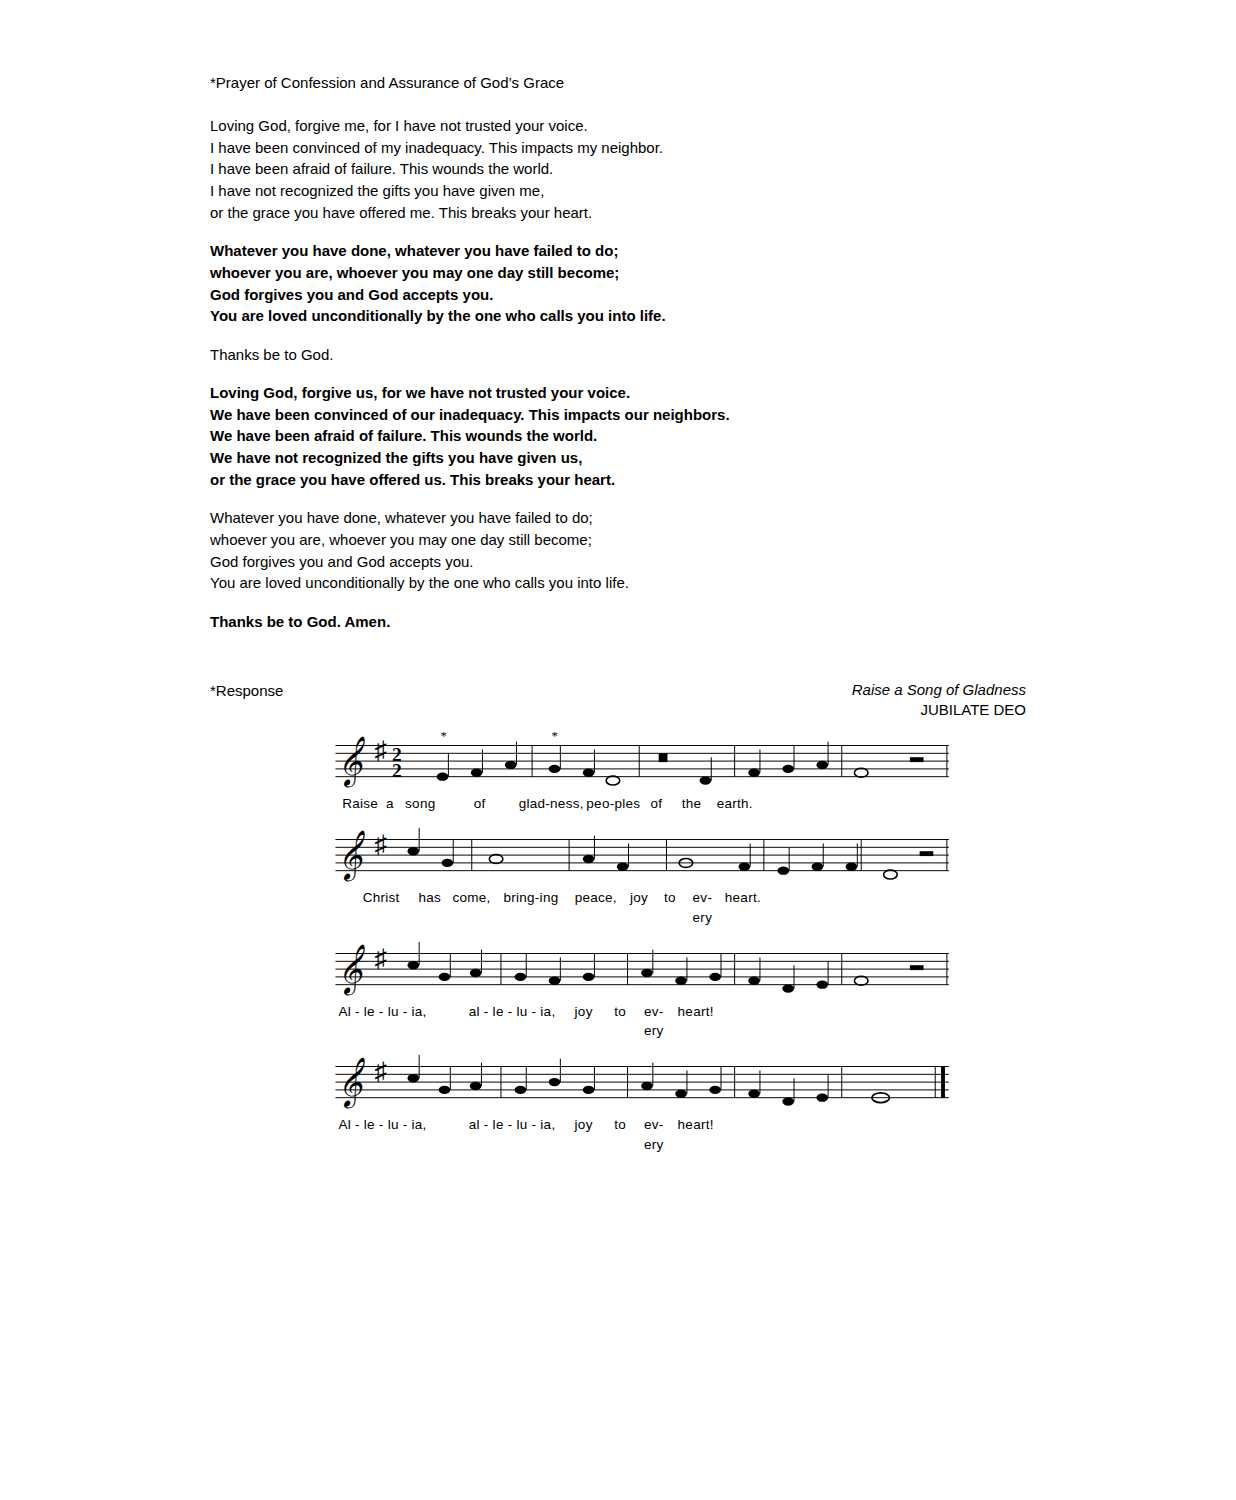*Prayer of Confession and Assurance of God’s Grace
Loving God, forgive me, for I have not trusted your voice.
I have been convinced of my inadequacy. This impacts my neighbor.
I have been afraid of failure. This wounds the world.
I have not recognized the gifts you have given me,
or the grace you have offered me. This breaks your heart.
Whatever you have done, whatever you have failed to do;
whoever you are, whoever you may one day still become;
God forgives you and God accepts you.
You are loved unconditionally by the one who calls you into life.
Thanks be to God.
Loving God, forgive us, for we have not trusted your voice.
We have been convinced of our inadequacy. This impacts our neighbors.
We have been afraid of failure. This wounds the world.
We have not recognized the gifts you have given us,
or the grace you have offered us. This breaks your heart.
Whatever you have done, whatever you have failed to do;
whoever you are, whoever you may one day still become;
God forgives you and God accepts you.
You are loved unconditionally by the one who calls you into life.
Thanks be to God. Amen.
*Response
Raise a Song of Gladness
JUBILATE DEO
𝄞 ♯ 2 2 * *
Raise asong of glad-ness, peo-ples of the earth.
𝄞 ♯
Christ has come, bring-ing peace, joy to ev-ery heart.
𝄞 ♯
Al - le - lu - ia, al - le - lu - ia, joy to ev-ery heart!
𝄞 ♯
Al - le - lu - ia, al - le - lu - ia, joy to ev-ery heart!